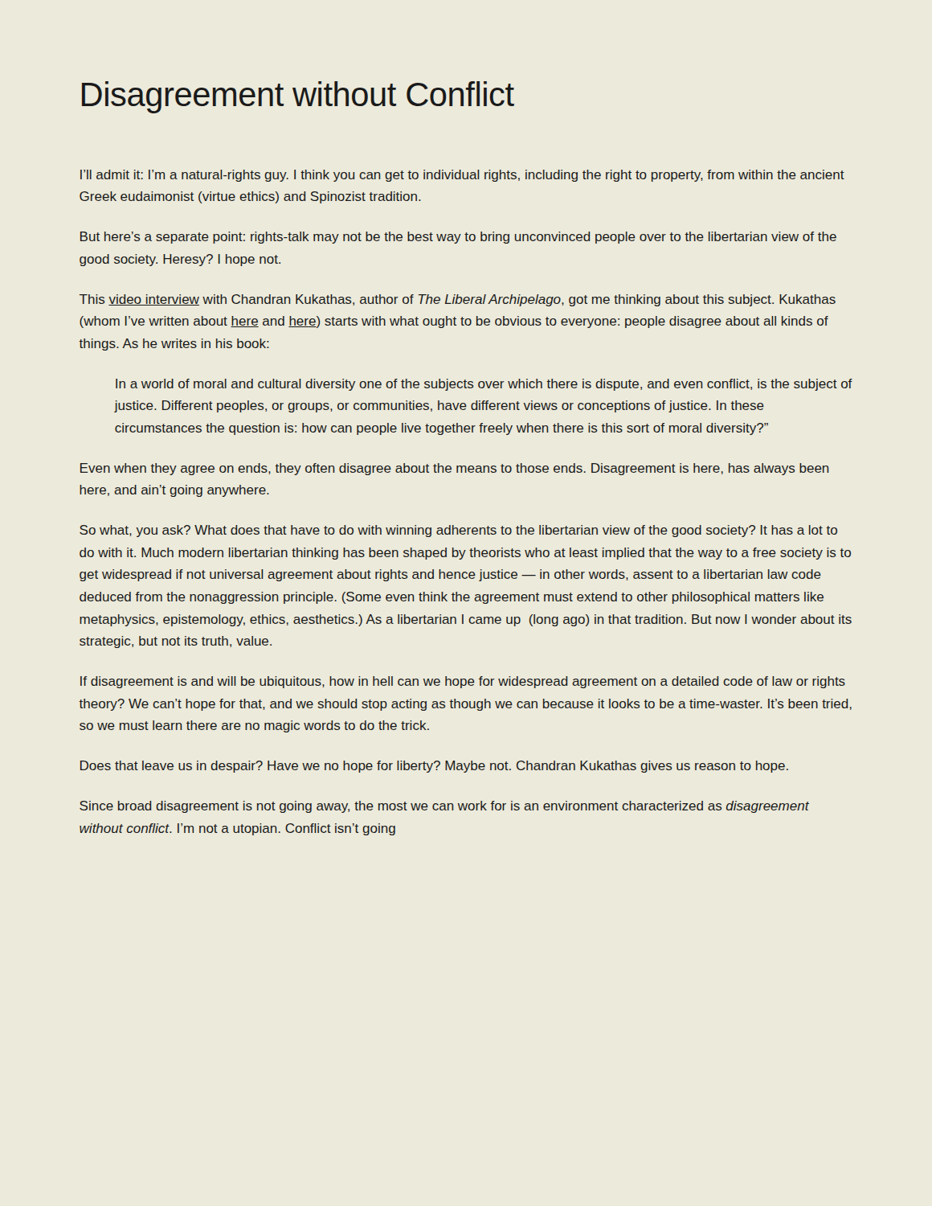Disagreement without Conflict
I’ll admit it: I’m a natural-rights guy. I think you can get to individual rights, including the right to property, from within the ancient Greek eudaimonist (virtue ethics) and Spinozist tradition.
But here’s a separate point: rights-talk may not be the best way to bring unconvinced people over to the libertarian view of the good society. Heresy? I hope not.
This video interview with Chandran Kukathas, author of The Liberal Archipelago, got me thinking about this subject. Kukathas (whom I’ve written about here and here) starts with what ought to be obvious to everyone: people disagree about all kinds of things. As he writes in his book:
In a world of moral and cultural diversity one of the subjects over which there is dispute, and even conflict, is the subject of justice. Different peoples, or groups, or communities, have different views or conceptions of justice. In these circumstances the question is: how can people live together freely when there is this sort of moral diversity?”
Even when they agree on ends, they often disagree about the means to those ends. Disagreement is here, has always been here, and ain’t going anywhere.
So what, you ask? What does that have to do with winning adherents to the libertarian view of the good society? It has a lot to do with it. Much modern libertarian thinking has been shaped by theorists who at least implied that the way to a free society is to get widespread if not universal agreement about rights and hence justice — in other words, assent to a libertarian law code deduced from the nonaggression principle. (Some even think the agreement must extend to other philosophical matters like metaphysics, epistemology, ethics, aesthetics.) As a libertarian I came up (long ago) in that tradition. But now I wonder about its strategic, but not its truth, value.
If disagreement is and will be ubiquitous, how in hell can we hope for widespread agreement on a detailed code of law or rights theory? We can’t hope for that, and we should stop acting as though we can because it looks to be a time-waster. It’s been tried, so we must learn there are no magic words to do the trick.
Does that leave us in despair? Have we no hope for liberty? Maybe not. Chandran Kukathas gives us reason to hope.
Since broad disagreement is not going away, the most we can work for is an environment characterized as disagreement without conflict. I’m not a utopian. Conflict isn’t going